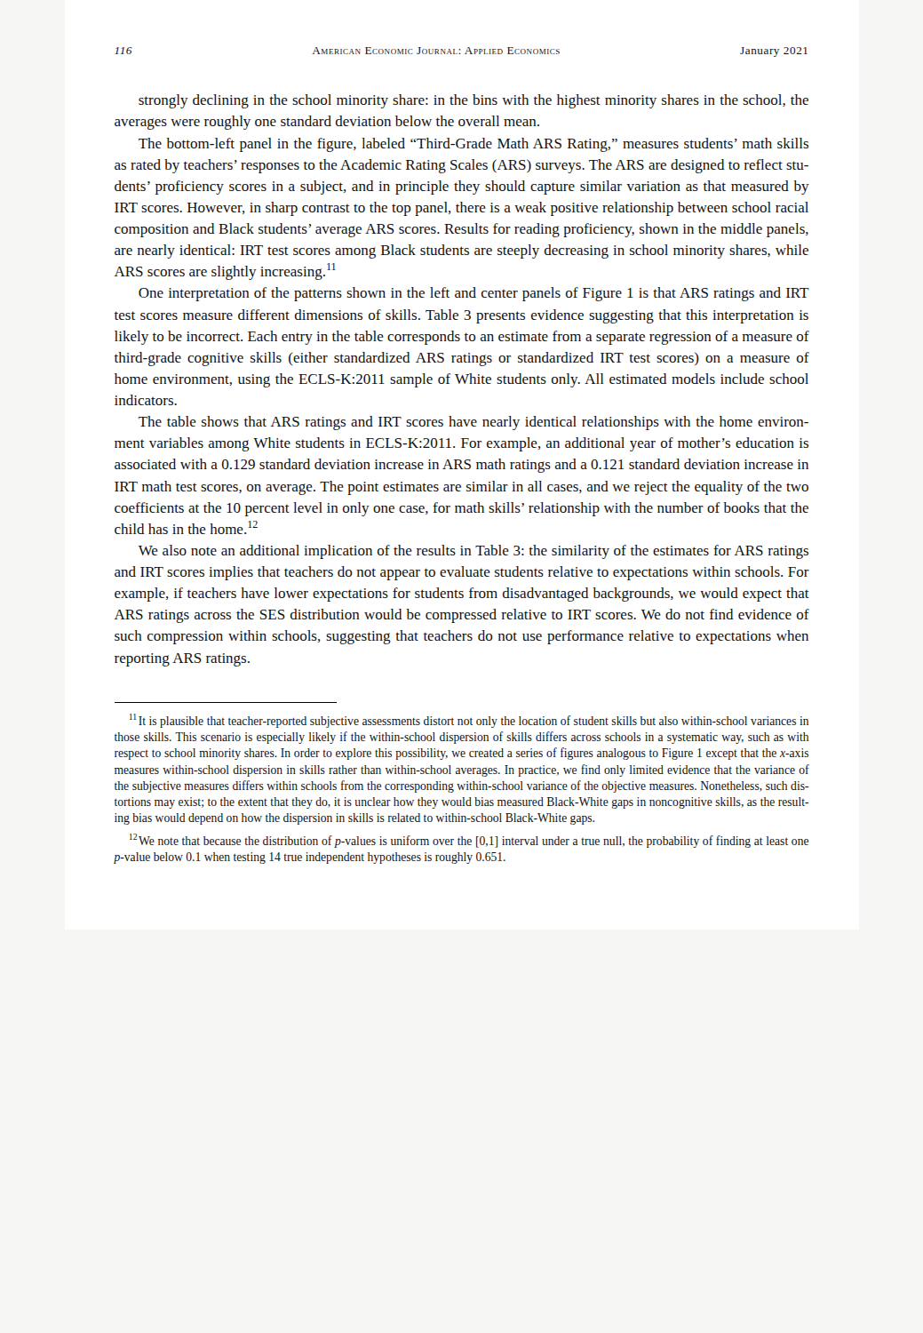116 American Economic Journal: Applied Economics January 2021
strongly declining in the school minority share: in the bins with the highest minority shares in the school, the averages were roughly one standard deviation below the overall mean.
The bottom-left panel in the figure, labeled “Third-Grade Math ARS Rating,” measures students’ math skills as rated by teachers’ responses to the Academic Rating Scales (ARS) surveys. The ARS are designed to reflect students’ proficiency scores in a subject, and in principle they should capture similar variation as that measured by IRT scores. However, in sharp contrast to the top panel, there is a weak positive relationship between school racial composition and Black students’ average ARS scores. Results for reading proficiency, shown in the middle panels, are nearly identical: IRT test scores among Black students are steeply decreasing in school minority shares, while ARS scores are slightly increasing.11
One interpretation of the patterns shown in the left and center panels of Figure 1 is that ARS ratings and IRT test scores measure different dimensions of skills. Table 3 presents evidence suggesting that this interpretation is likely to be incorrect. Each entry in the table corresponds to an estimate from a separate regression of a measure of third-grade cognitive skills (either standardized ARS ratings or standardized IRT test scores) on a measure of home environment, using the ECLS-K:2011 sample of White students only. All estimated models include school indicators.
The table shows that ARS ratings and IRT scores have nearly identical relationships with the home environment variables among White students in ECLS-K:2011. For example, an additional year of mother’s education is associated with a 0.129 standard deviation increase in ARS math ratings and a 0.121 standard deviation increase in IRT math test scores, on average. The point estimates are similar in all cases, and we reject the equality of the two coefficients at the 10 percent level in only one case, for math skills’ relationship with the number of books that the child has in the home.12
We also note an additional implication of the results in Table 3: the similarity of the estimates for ARS ratings and IRT scores implies that teachers do not appear to evaluate students relative to expectations within schools. For example, if teachers have lower expectations for students from disadvantaged backgrounds, we would expect that ARS ratings across the SES distribution would be compressed relative to IRT scores. We do not find evidence of such compression within schools, suggesting that teachers do not use performance relative to expectations when reporting ARS ratings.
11It is plausible that teacher-reported subjective assessments distort not only the location of student skills but also within-school variances in those skills. This scenario is especially likely if the within-school dispersion of skills differs across schools in a systematic way, such as with respect to school minority shares. In order to explore this possibility, we created a series of figures analogous to Figure 1 except that the x-axis measures within-school dispersion in skills rather than within-school averages. In practice, we find only limited evidence that the variance of the subjective measures differs within schools from the corresponding within-school variance of the objective measures. Nonetheless, such distortions may exist; to the extent that they do, it is unclear how they would bias measured Black-White gaps in noncognitive skills, as the resulting bias would depend on how the dispersion in skills is related to within-school Black-White gaps.
12We note that because the distribution of p-values is uniform over the [0,1] interval under a true null, the probability of finding at least one p-value below 0.1 when testing 14 true independent hypotheses is roughly 0.651.